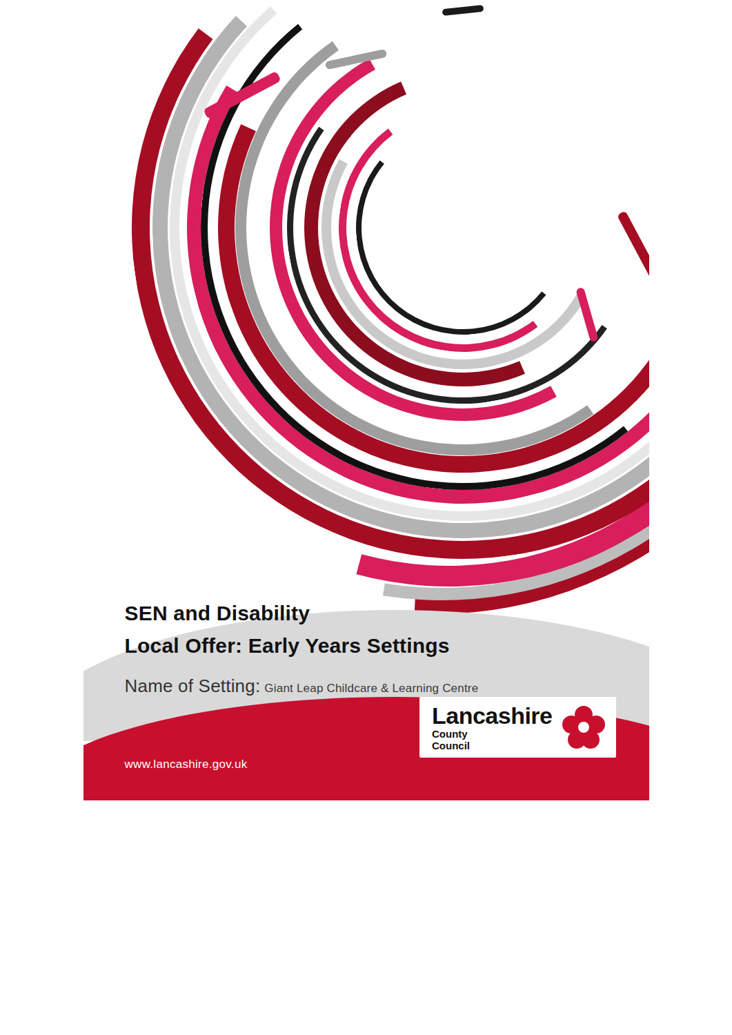SEN and Disability Local Offer: Early Years Settings
Name of Setting: Giant Leap Childcare & Learning Centre
Lancashire County Council
www.lancashire.gov.uk